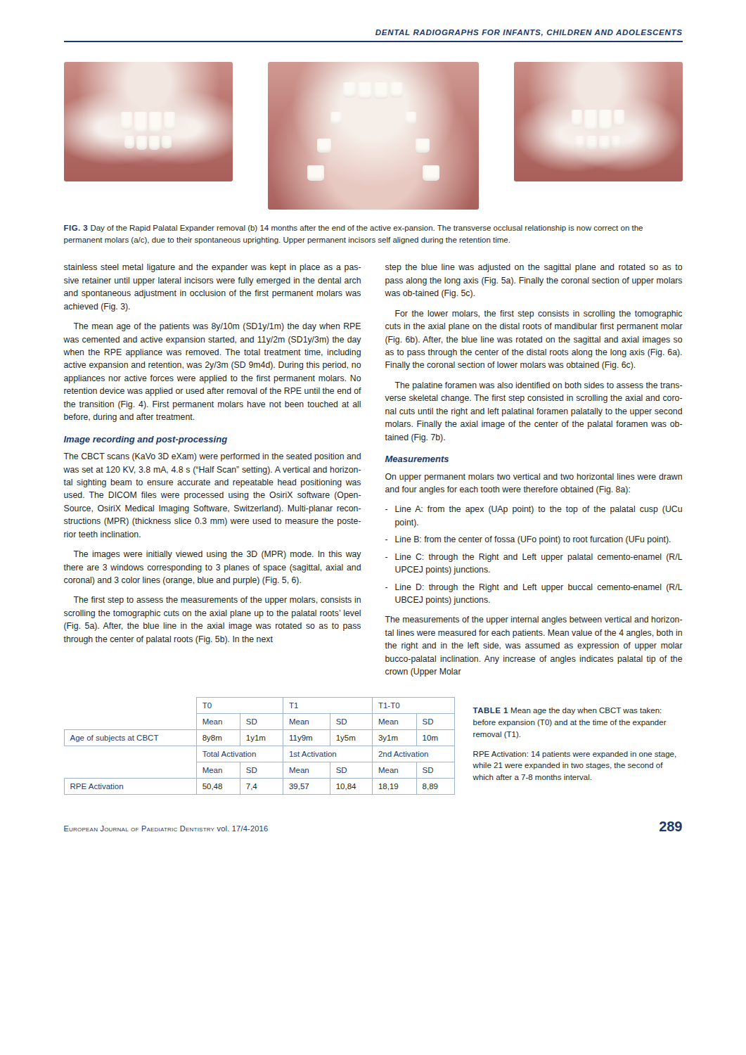Dental radiographs for infants, children and adolescents
FIG. 3 Day of the Rapid Palatal Expander removal (b) 14 months after the end of the active ex-pansion. The transverse occlusal relationship is now correct on the permanent molars (a/c), due to their spontaneous uprighting. Upper permanent incisors self aligned during the retention time.
stainless steel metal ligature and the expander was kept in place as a passive retainer until upper lateral incisors were fully emerged in the dental arch and spontaneous adjustment in occlusion of the first permanent molars was achieved (Fig. 3).
The mean age of the patients was 8y/10m (SD1y/1m) the day when RPE was cemented and active expansion started, and 11y/2m (SD1y/3m) the day when the RPE appliance was removed. The total treatment time, including active expansion and retention, was 2y/3m (SD 9m4d). During this period, no appliances nor active forces were applied to the first permanent molars. No retention device was applied or used after removal of the RPE until the end of the transition (Fig. 4). First permanent molars have not been touched at all before, during and after treatment.
Image recording and post-processing
The CBCT scans (KaVo 3D eXam) were performed in the seated position and was set at 120 KV, 3.8 mA, 4.8 s (“Half Scan” setting). A vertical and horizontal sighting beam to ensure accurate and repeatable head positioning was used. The DICOM files were processed using the OsiriX software (Open-Source, OsiriX Medical Imaging Software, Switzerland). Multi-planar reconstructions (MPR) (thickness slice 0.3 mm) were used to measure the posterior teeth inclination.
The images were initially viewed using the 3D (MPR) mode. In this way there are 3 windows corresponding to 3 planes of space (sagittal, axial and coronal) and 3 color lines (orange, blue and purple) (Fig. 5, 6).
The first step to assess the measurements of the upper molars, consists in scrolling the tomographic cuts on the axial plane up to the palatal roots’ level (Fig. 5a). After, the blue line in the axial image was rotated so as to pass through the center of palatal roots (Fig. 5b). In the next
step the blue line was adjusted on the sagittal plane and rotated so as to pass along the long axis (Fig. 5a). Finally the coronal section of upper molars was ob-tained (Fig. 5c).
For the lower molars, the first step consists in scrolling the tomographic cuts in the axial plane on the distal roots of mandibular first permanent molar (Fig. 6b). After, the blue line was rotated on the sagittal and axial images so as to pass through the center of the distal roots along the long axis (Fig. 6a). Finally the coronal section of lower molars was obtained (Fig. 6c).
The palatine foramen was also identified on both sides to assess the transverse skeletal change. The first step consisted in scrolling the axial and coronal cuts until the right and left palatinal foramen palatally to the upper second molars. Finally the axial image of the center of the palatal foramen was obtained (Fig. 7b).
Measurements
On upper permanent molars two vertical and two horizontal lines were drawn and four angles for each tooth were therefore obtained (Fig. 8a):
Line A: from the apex (UAp point) to the top of the palatal cusp (UCu point).
Line B: from the center of fossa (UFo point) to root furcation (UFu point).
Line C: through the Right and Left upper palatal cemento-enamel (R/L UPCEJ points) junctions.
Line D: through the Right and Left upper buccal cemento-enamel (R/L UBCEJ points) junctions.
The measurements of the upper internal angles between vertical and horizontal lines were measured for each patients. Mean value of the 4 angles, both in the right and in the left side, was assumed as expression of upper molar bucco-palatal inclination. Any increase of angles indicates palatal tip of the crown (Upper Molar
| | T0 | T1 | T1-T0 |
| | Mean | SD | Mean | SD | Mean | SD |
| Age of subjects at CBCT | 8y8m | 1y1m | 11y9m | 1y5m | 3y1m | 10m |
| | Total Activation | 1st Activation | 2nd Activation |
| | Mean | SD | Mean | SD | Mean | SD |
| RPE Activation | 50,48 | 7,4 | 39,57 | 10,84 | 18,19 | 8,89 |
TABLE 1 Mean age the day when CBCT was taken: before expansion (T0) and at the time of the expander removal (T1).
RPE Activation: 14 patients were expanded in one stage, while 21 were expanded in two stages, the second of which after a 7-8 months interval.
European Journal of Paediatric Dentistry vol. 17/4-2016
289